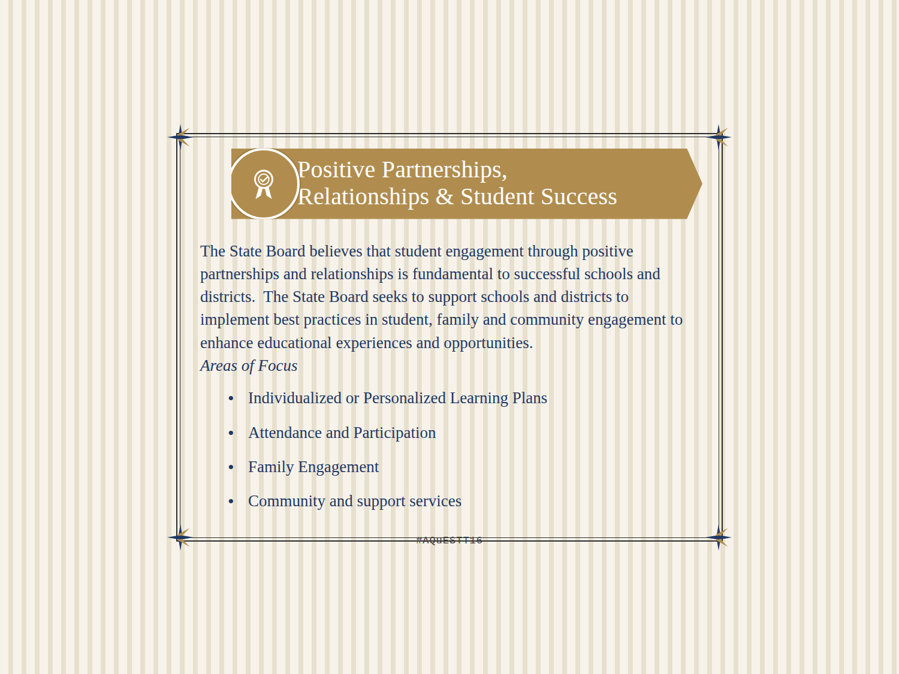Positive Partnerships,
Relationships & Student Success
The State Board believes that student engagement through positive partnerships and relationships is fundamental to successful schools and districts. The State Board seeks to support schools and districts to implement best practices in student, family and community engagement to enhance educational experiences and opportunities.
Areas of Focus
Individualized or Personalized Learning Plans
Attendance and Participation
Family Engagement
Community and support services
#AQuESTT16